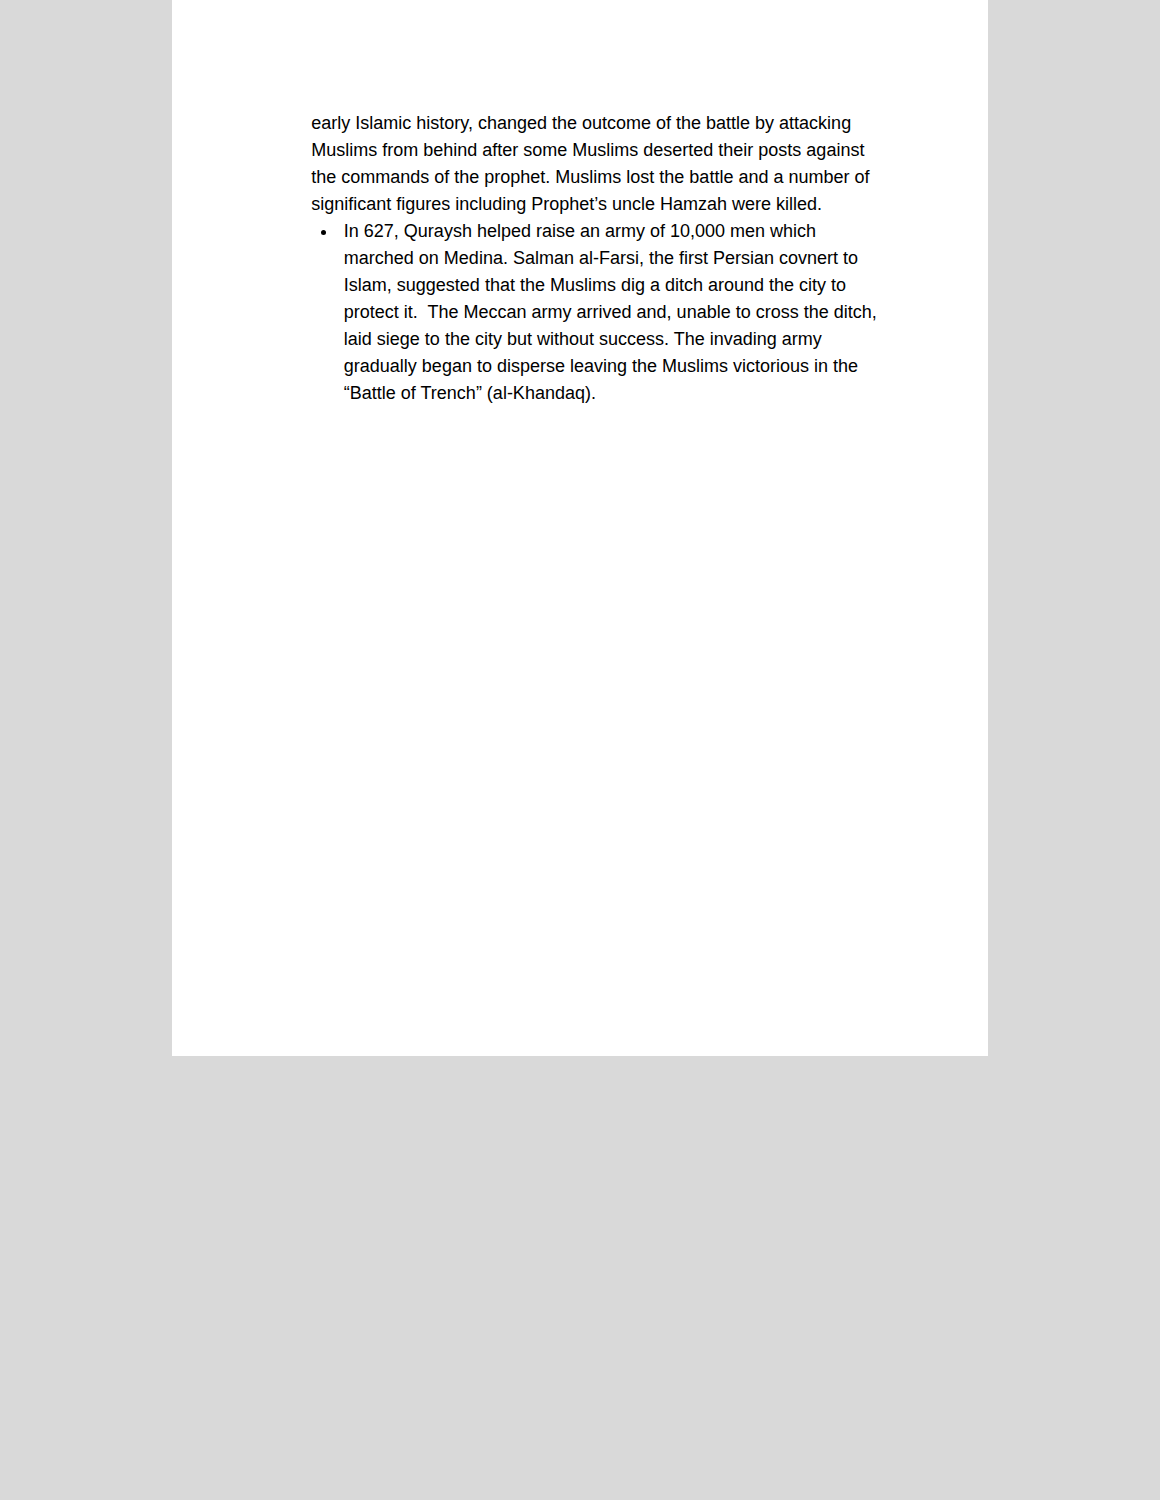early Islamic history, changed the outcome of the battle by attacking Muslims from behind after some Muslims deserted their posts against the commands of the prophet. Muslims lost the battle and a number of significant figures including Prophet’s uncle Hamzah were killed.
In 627, Quraysh helped raise an army of 10,000 men which marched on Medina. Salman al-Farsi, the first Persian covnert to Islam, suggested that the Muslims dig a ditch around the city to protect it. The Meccan army arrived and, unable to cross the ditch, laid siege to the city but without success. The invading army gradually began to disperse leaving the Muslims victorious in the “Battle of Trench” (al-Khandaq).